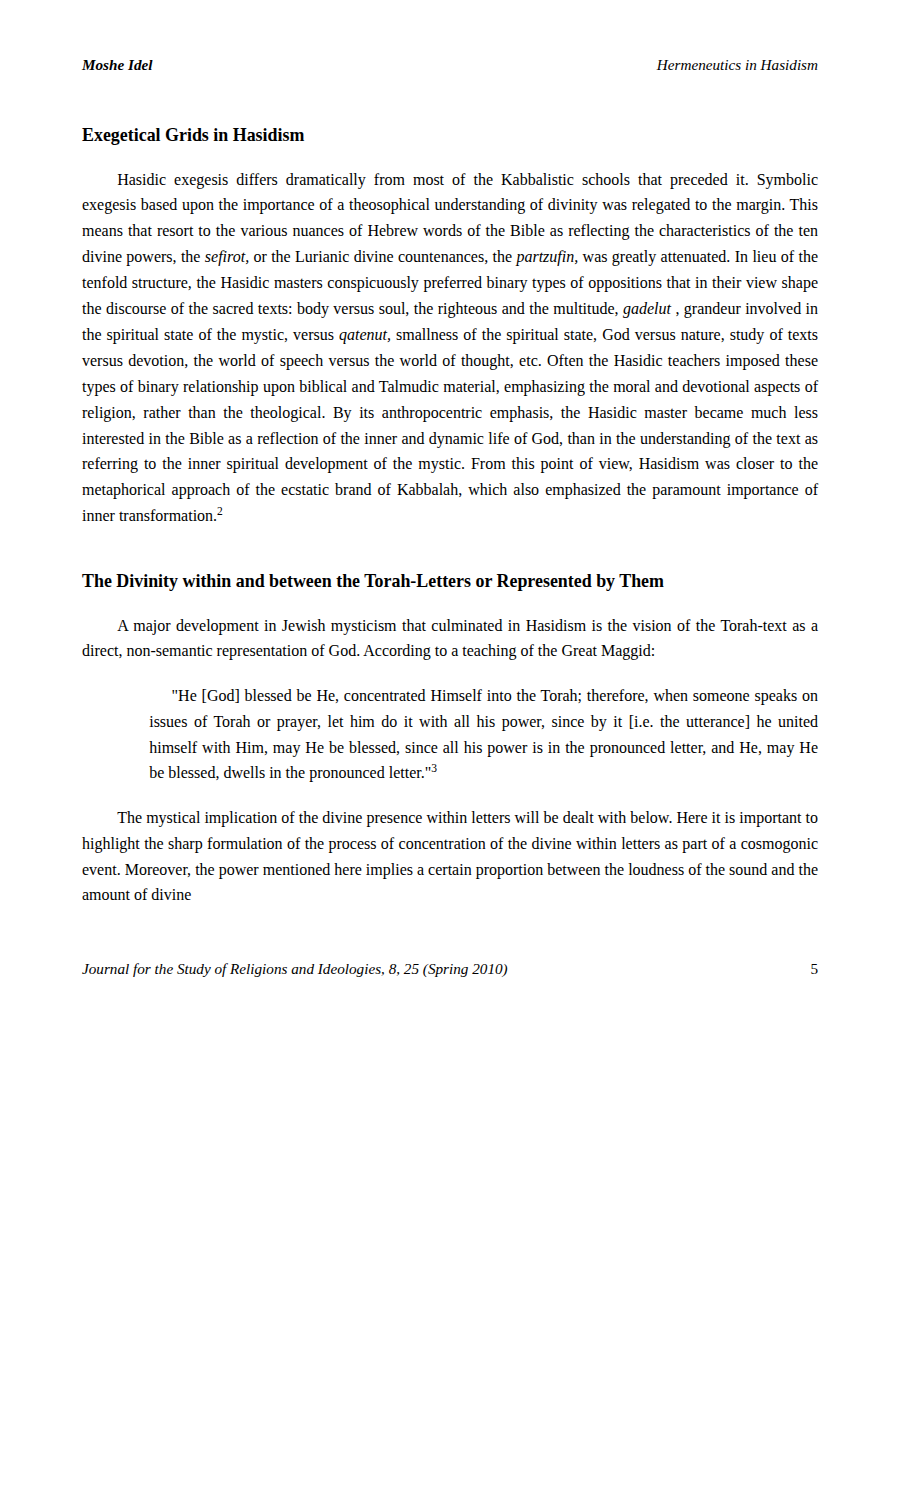Moshe Idel Hermeneutics in Hasidism
Exegetical Grids in Hasidism
Hasidic exegesis differs dramatically from most of the Kabbalistic schools that preceded it. Symbolic exegesis based upon the importance of a theosophical understanding of divinity was relegated to the margin. This means that resort to the various nuances of Hebrew words of the Bible as reflecting the characteristics of the ten divine powers, the sefirot, or the Lurianic divine countenances, the partzufin, was greatly attenuated. In lieu of the tenfold structure, the Hasidic masters conspicuously preferred binary types of oppositions that in their view shape the discourse of the sacred texts: body versus soul, the righteous and the multitude, gadelut , grandeur involved in the spiritual state of the mystic, versus qatenut, smallness of the spiritual state, God versus nature, study of texts versus devotion, the world of speech versus the world of thought, etc. Often the Hasidic teachers imposed these types of binary relationship upon biblical and Talmudic material, emphasizing the moral and devotional aspects of religion, rather than the theological. By its anthropocentric emphasis, the Hasidic master became much less interested in the Bible as a reflection of the inner and dynamic life of God, than in the understanding of the text as referring to the inner spiritual development of the mystic. From this point of view, Hasidism was closer to the metaphorical approach of the ecstatic brand of Kabbalah, which also emphasized the paramount importance of inner transformation.2
The Divinity within and between the Torah-Letters or Represented by Them
A major development in Jewish mysticism that culminated in Hasidism is the vision of the Torah-text as a direct, non-semantic representation of God. According to a teaching of the Great Maggid:
"He [God] blessed be He, concentrated Himself into the Torah; therefore, when someone speaks on issues of Torah or prayer, let him do it with all his power, since by it [i.e. the utterance] he united himself with Him, may He be blessed, since all his power is in the pronounced letter, and He, may He be blessed, dwells in the pronounced letter."3
The mystical implication of the divine presence within letters will be dealt with below. Here it is important to highlight the sharp formulation of the process of concentration of the divine within letters as part of a cosmogonic event. Moreover, the power mentioned here implies a certain proportion between the loudness of the sound and the amount of divine
Journal for the Study of Religions and Ideologies, 8, 25 (Spring 2010) 5